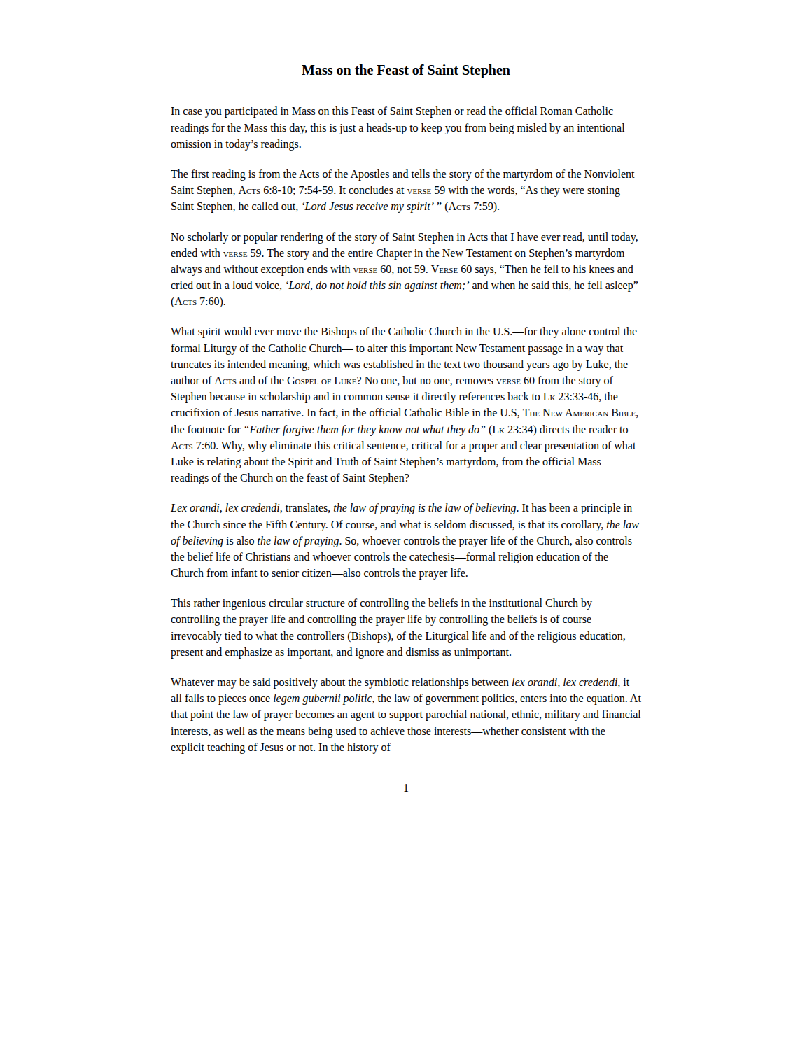Mass on the Feast of Saint Stephen
In case you participated in Mass on this Feast of Saint Stephen or read the official Roman Catholic readings for the Mass this day, this is just a heads-up to keep you from being misled by an intentional omission in today’s readings.
The first reading is from the Acts of the Apostles and tells the story of the martyrdom of the Nonviolent Saint Stephen, Acts 6:8-10; 7:54-59. It concludes at verse 59 with the words, “As they were stoning Saint Stephen, he called out, ‘Lord Jesus receive my spirit’ ” (Acts 7:59).
No scholarly or popular rendering of the story of Saint Stephen in Acts that I have ever read, until today, ended with verse 59. The story and the entire Chapter in the New Testament on Stephen’s martyrdom always and without exception ends with verse 60, not 59. Verse 60 says, “Then he fell to his knees and cried out in a loud voice, ‘Lord, do not hold this sin against them;’ and when he said this, he fell asleep” (Acts 7:60).
What spirit would ever move the Bishops of the Catholic Church in the U.S.—for they alone control the formal Liturgy of the Catholic Church— to alter this important New Testament passage in a way that truncates its intended meaning, which was established in the text two thousand years ago by Luke, the author of Acts and of the Gospel of Luke? No one, but no one, removes verse 60 from the story of Stephen because in scholarship and in common sense it directly references back to Lk 23:33-46, the crucifixion of Jesus narrative. In fact, in the official Catholic Bible in the U.S, The New American Bible, the footnote for “Father forgive them for they know not what they do” (Lk 23:34) directs the reader to Acts 7:60. Why, why eliminate this critical sentence, critical for a proper and clear presentation of what Luke is relating about the Spirit and Truth of Saint Stephen’s martyrdom, from the official Mass readings of the Church on the feast of Saint Stephen?
Lex orandi, lex credendi, translates, the law of praying is the law of believing. It has been a principle in the Church since the Fifth Century. Of course, and what is seldom discussed, is that its corollary, the law of believing is also the law of praying. So, whoever controls the prayer life of the Church, also controls the belief life of Christians and whoever controls the catechesis—formal religion education of the Church from infant to senior citizen—also controls the prayer life.
This rather ingenious circular structure of controlling the beliefs in the institutional Church by controlling the prayer life and controlling the prayer life by controlling the beliefs is of course irrevocably tied to what the controllers (Bishops), of the Liturgical life and of the religious education, present and emphasize as important, and ignore and dismiss as unimportant.
Whatever may be said positively about the symbiotic relationships between lex orandi, lex credendi, it all falls to pieces once legem gubernii politic, the law of government politics, enters into the equation. At that point the law of prayer becomes an agent to support parochial national, ethnic, military and financial interests, as well as the means being used to achieve those interests—whether consistent with the explicit teaching of Jesus or not. In the history of
1